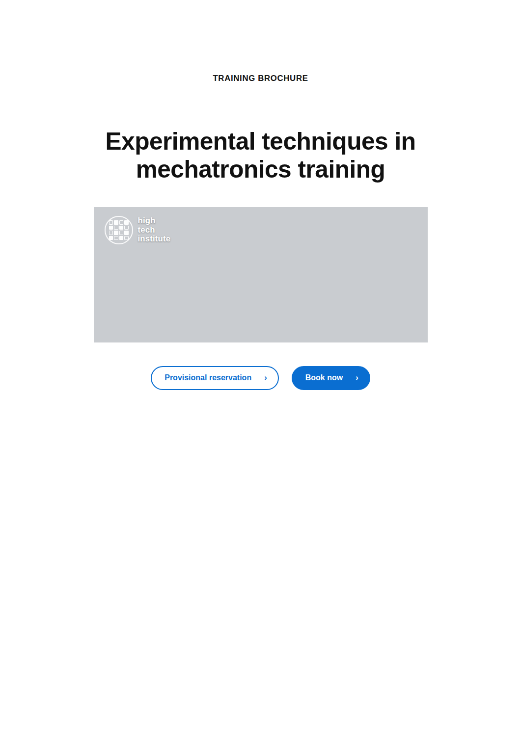TRAINING BROCHURE
Experimental techniques in mechatronics training
high
tech
institute
Provisional reservation › Book now ›